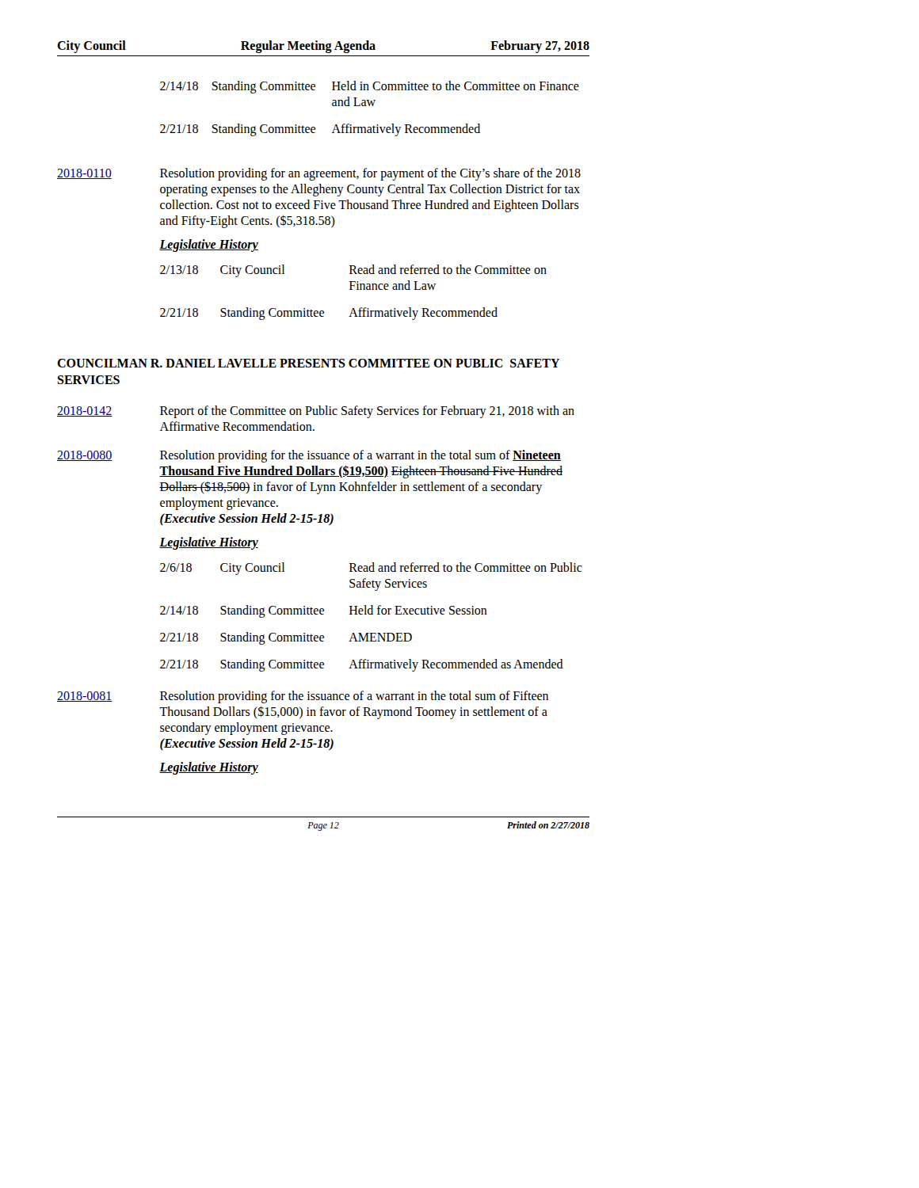City Council
Regular Meeting Agenda
February 27, 2018
| 2/14/18 | Standing Committee | Held in Committee to the Committee on Finance and Law |
| 2/21/18 | Standing Committee | Affirmatively Recommended |
2018-0110
Resolution providing for an agreement, for payment of the City’s share of the 2018 operating expenses to the Allegheny County Central Tax Collection District for tax collection. Cost not to exceed Five Thousand Three Hundred and Eighteen Dollars and Fifty-Eight Cents. ($5,318.58)
Legislative History
| 2/13/18 | City Council | Read and referred to the Committee on Finance and Law |
| 2/21/18 | Standing Committee | Affirmatively Recommended |
COUNCILMAN R. DANIEL LAVELLE PRESENTS COMMITTEE ON PUBLIC SAFETY SERVICES
2018-0142
Report of the Committee on Public Safety Services for February 21, 2018 with an Affirmative Recommendation.
2018-0080
Resolution providing for the issuance of a warrant in the total sum of Nineteen Thousand Five Hundred Dollars ($19,500) Eighteen Thousand Five Hundred Dollars ($18,500) in favor of Lynn Kohnfelder in settlement of a secondary employment grievance.
(Executive Session Held 2-15-18)
Legislative History
| 2/6/18 | City Council | Read and referred to the Committee on Public Safety Services |
| 2/14/18 | Standing Committee | Held for Executive Session |
| 2/21/18 | Standing Committee | AMENDED |
| 2/21/18 | Standing Committee | Affirmatively Recommended as Amended |
2018-0081
Resolution providing for the issuance of a warrant in the total sum of Fifteen Thousand Dollars ($15,000) in favor of Raymond Toomey in settlement of a secondary employment grievance.
(Executive Session Held 2-15-18)
Legislative History
Page 12
Printed on 2/27/2018